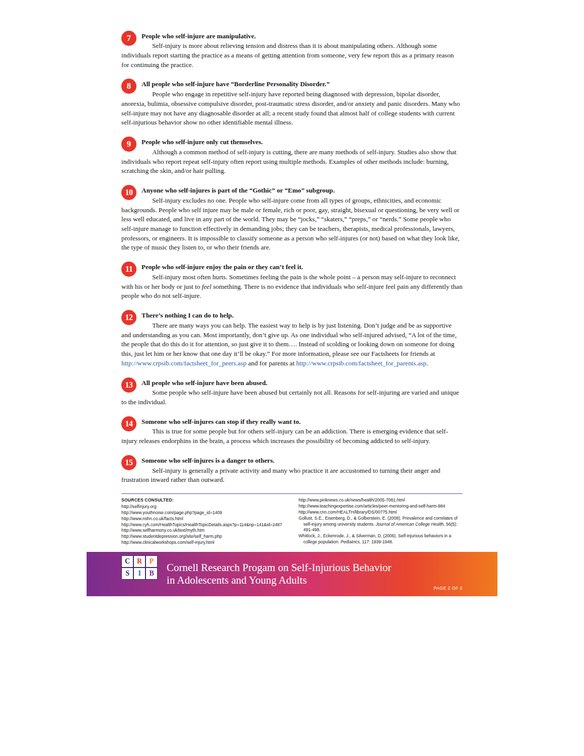7
People who self-injure are manipulative.
Self-injury is more about relieving tension and distress than it is about manipulating others. Although some individuals report starting the practice as a means of getting attention from someone, very few report this as a primary reason for continuing the practice.
8
All people who self-injure have “Borderline Personality Disorder.”
People who engage in repetitive self-injury have reported being diagnosed with depression, bipolar disorder, anorexia, bulimia, obsessive compulsive disorder, post-traumatic stress disorder, and/or anxiety and panic disorders. Many who self-injure may not have any diagnosable disorder at all; a recent study found that almost half of college students with current self-injurious behavior show no other identifiable mental illness.
9
People who self-injure only cut themselves.
Although a common method of self-injury is cutting, there are many methods of self-injury. Studies also show that individuals who report repeat self-injury often report using multiple methods. Examples of other methods include: burning, scratching the skin, and/or hair pulling.
10
Anyone who self-injures is part of the “Gothic” or “Emo” subgroup.
Self-injury excludes no one. People who self-injure come from all types of groups, ethnicities, and economic backgrounds. People who self injure may be male or female, rich or poor, gay, straight, bisexual or questioning, be very well or less well educated, and live in any part of the world. They may be “jocks,” “skaters,” “preps,” or “nerds.” Some people who self-injure manage to function effectively in demanding jobs; they can be teachers, therapists, medical professionals, lawyers, professors, or engineers. It is impossible to classify someone as a person who self-injures (or not) based on what they look like, the type of music they listen to, or who their friends are.
11
People who self-injure enjoy the pain or they can’t feel it.
Self-injury most often hurts. Sometimes feeling the pain is the whole point – a person may self-injure to reconnect with his or her body or just to feel something. There is no evidence that individuals who self-injure feel pain any differently than people who do not self-injure.
12
There’s nothing I can do to help.
There are many ways you can help. The easiest way to help is by just listening. Don’t judge and be as supportive and understanding as you can. Most importantly, don’t give up. As one individual who self-injured advised, “A lot of the time, the people that do this do it for attention, so just give it to them…. Instead of scolding or looking down on someone for doing this, just let him or her know that one day it’ll be okay.” For more information, please see our Factsheets for friends at http://www.crpsib.com/factsheet_for_peers.asp and for parents at http://www.crpsib.com/factsheet_for_parents.asp.
13
All people who self-injure have been abused.
Some people who self-injure have been abused but certainly not all. Reasons for self-injuring are varied and unique to the individual.
14
Someone who self-injures can stop if they really want to.
This is true for some people but for others self-injury can be an addiction. There is emerging evidence that self-injury releases endorphins in the brain, a process which increases the possibility of becoming addicted to self-injury.
15
Someone who self-injures is a danger to others.
Self-injury is generally a private activity and many who practice it are accustomed to turning their anger and frustration inward rather than outward.
SOURCES CONSULTED:
http://selfinjury.org
http://www.youthnoise.com/page.php?page_id=1409
http://www.nshn.co.uk/facts.html
http://www.cyh.com/HealthTopics/HealthTopicDetails.aspx?p=114&np=141&id=2487
http://www.selfharmony.co.uk/text/myth.htm
http://www.studentdepression.org/site/self_harm.php
http://www.clinicalworkshops.com/self-injury.html
http://www.pinknews.co.uk/news/health/2005-7081.html
http://www.teachingexpertise.com/articles/peer-mentoring-and-self-harm-984
http://www.cnn.com/HEALTH/library/DS/00775.html
Gollust, S.E., Eisenberg, D., & Golberstein, E. (2008). Prevalence and correlates of self-injury among university students. Journal of American College Health, 56(5): 491-498.
Whitlock, J., Eckenrode, J., & Silverman, D. (2006). Self-injurious behaviors in a college population. Pediatrics, 117: 1939-1948.
C
R
P
S
I
B
Cornell Research Progam on Self-Injurious Behavior
in Adolescents and Young Adults
PAGE 2 OF 2